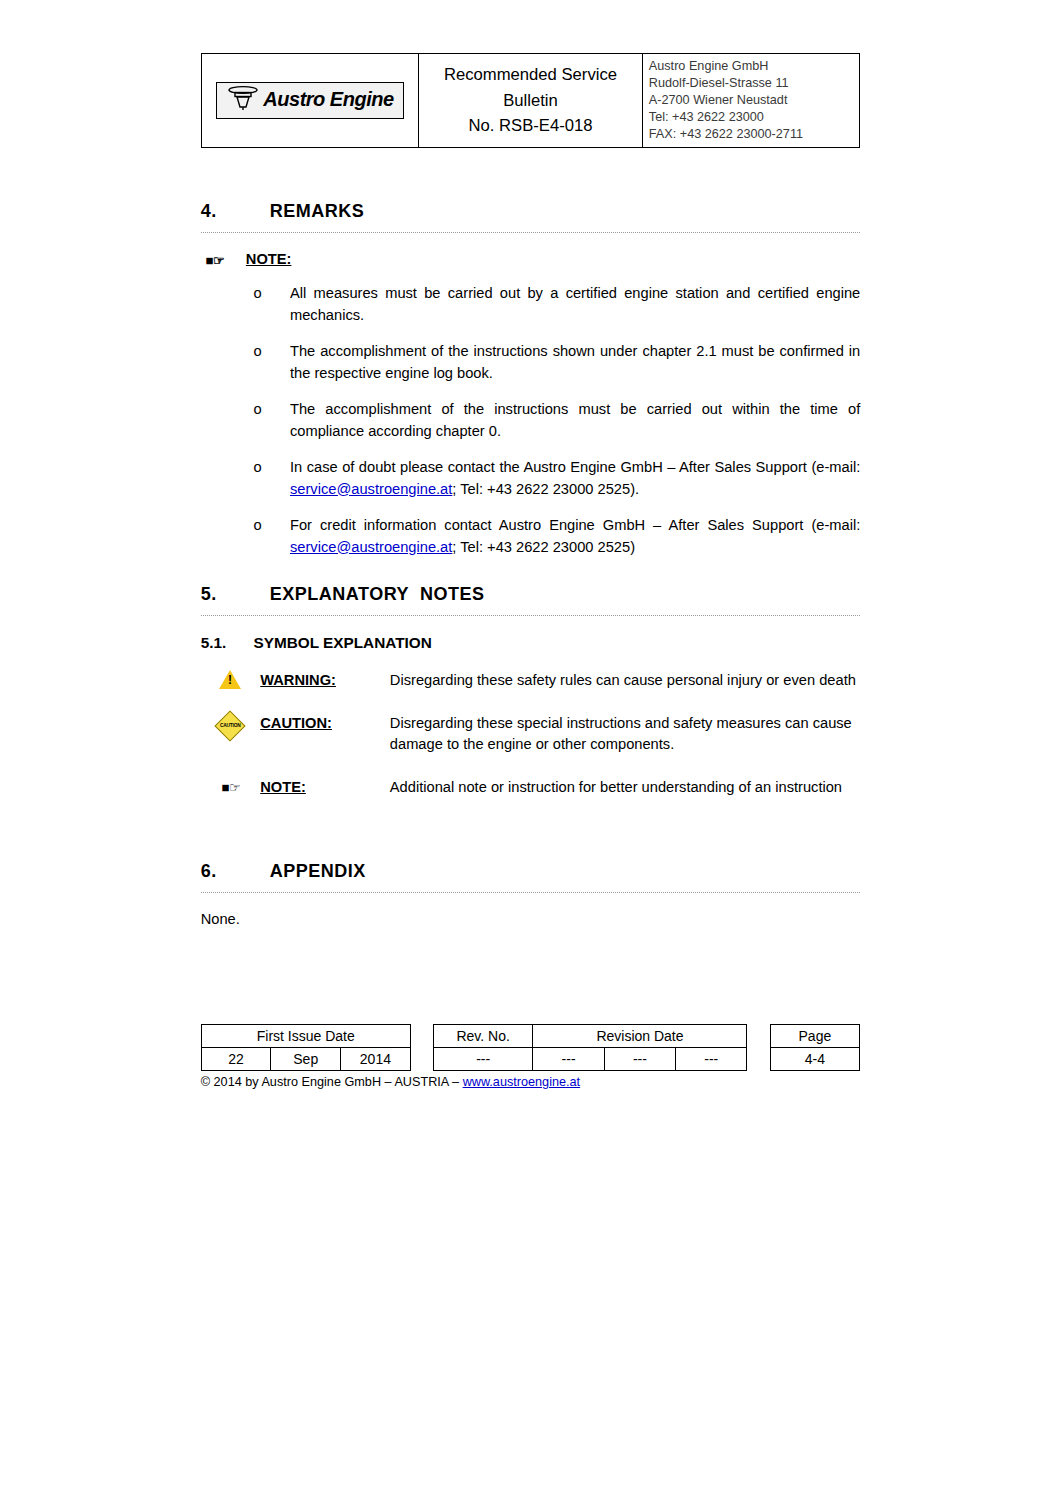| Austro Engine | Recommended Service Bulletin No. RSB-E4-018 | Austro Engine GmbH Rudolf-Diesel-Strasse 11 A-2700 Wiener Neustadt Tel: +43 2622 23000 FAX: +43 2622 23000-2711 |
4. REMARKS
■☞NOTE:
All measures must be carried out by a certified engine station and certified engine mechanics.
The accomplishment of the instructions shown under chapter 2.1 must be confirmed in the respective engine log book.
The accomplishment of the instructions must be carried out within the time of compliance according chapter 0.
In case of doubt please contact the Austro Engine GmbH – After Sales Support (e-mail: service@austroengine.at; Tel: +43 2622 23000 2525).
For credit information contact Austro Engine GmbH – After Sales Support (e-mail: service@austroengine.at; Tel: +43 2622 23000 2525)
5. EXPLANATORY NOTES
5.1. SYMBOL EXPLANATION
| | WARNING: | Disregarding these safety rules can cause personal injury or even death |
| CAUTION | CAUTION: | Disregarding these special instructions and safety measures can cause damage to the engine or other components. |
| ■☞ | NOTE: | Additional note or instruction for better understanding of an instruction |
6. APPENDIX
None.
| First Issue Date | | Rev. No. | Revision Date | | Page |
| 22 | Sep | 2014 | | --- | --- | --- | --- | | 4-4 |
© 2014 by Austro Engine GmbH – AUSTRIA – www.austroengine.at